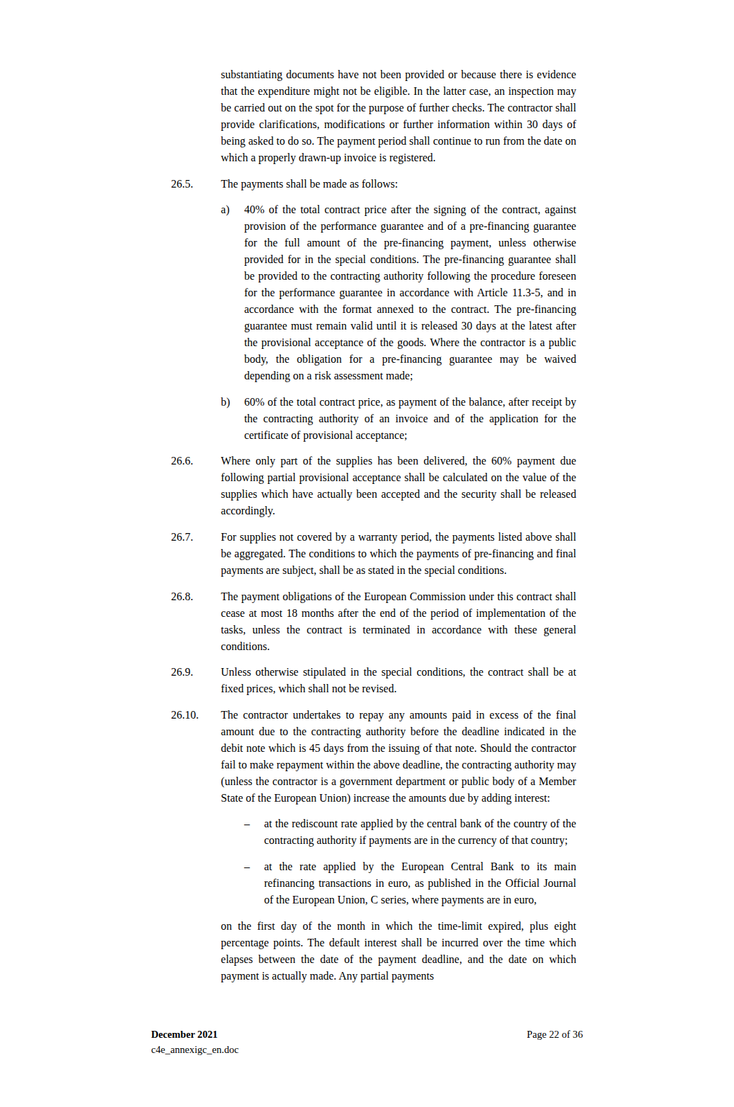substantiating documents have not been provided or because there is evidence that the expenditure might not be eligible. In the latter case, an inspection may be carried out on the spot for the purpose of further checks. The contractor shall provide clarifications, modifications or further information within 30 days of being asked to do so. The payment period shall continue to run from the date on which a properly drawn-up invoice is registered.
26.5.
The payments shall be made as follows:
a) 40% of the total contract price after the signing of the contract, against provision of the performance guarantee and of a pre-financing guarantee for the full amount of the pre-financing payment, unless otherwise provided for in the special conditions. The pre-financing guarantee shall be provided to the contracting authority following the procedure foreseen for the performance guarantee in accordance with Article 11.3-5, and in accordance with the format annexed to the contract. The pre-financing guarantee must remain valid until it is released 30 days at the latest after the provisional acceptance of the goods. Where the contractor is a public body, the obligation for a pre-financing guarantee may be waived depending on a risk assessment made;
b) 60% of the total contract price, as payment of the balance, after receipt by the contracting authority of an invoice and of the application for the certificate of provisional acceptance;
26.6.
Where only part of the supplies has been delivered, the 60% payment due following partial provisional acceptance shall be calculated on the value of the supplies which have actually been accepted and the security shall be released accordingly.
26.7.
For supplies not covered by a warranty period, the payments listed above shall be aggregated. The conditions to which the payments of pre-financing and final payments are subject, shall be as stated in the special conditions.
26.8.
The payment obligations of the European Commission under this contract shall cease at most 18 months after the end of the period of implementation of the tasks, unless the contract is terminated in accordance with these general conditions.
26.9.
Unless otherwise stipulated in the special conditions, the contract shall be at fixed prices, which shall not be revised.
26.10.
The contractor undertakes to repay any amounts paid in excess of the final amount due to the contracting authority before the deadline indicated in the debit note which is 45 days from the issuing of that note. Should the contractor fail to make repayment within the above deadline, the contracting authority may (unless the contractor is a government department or public body of a Member State of the European Union) increase the amounts due by adding interest:
– at the rediscount rate applied by the central bank of the country of the contracting authority if payments are in the currency of that country;
– at the rate applied by the European Central Bank to its main refinancing transactions in euro, as published in the Official Journal of the European Union, C series, where payments are in euro,
on the first day of the month in which the time-limit expired, plus eight percentage points. The default interest shall be incurred over the time which elapses between the date of the payment deadline, and the date on which payment is actually made. Any partial payments
December 2021
c4e_annexigc_en.doc
Page 22 of 36